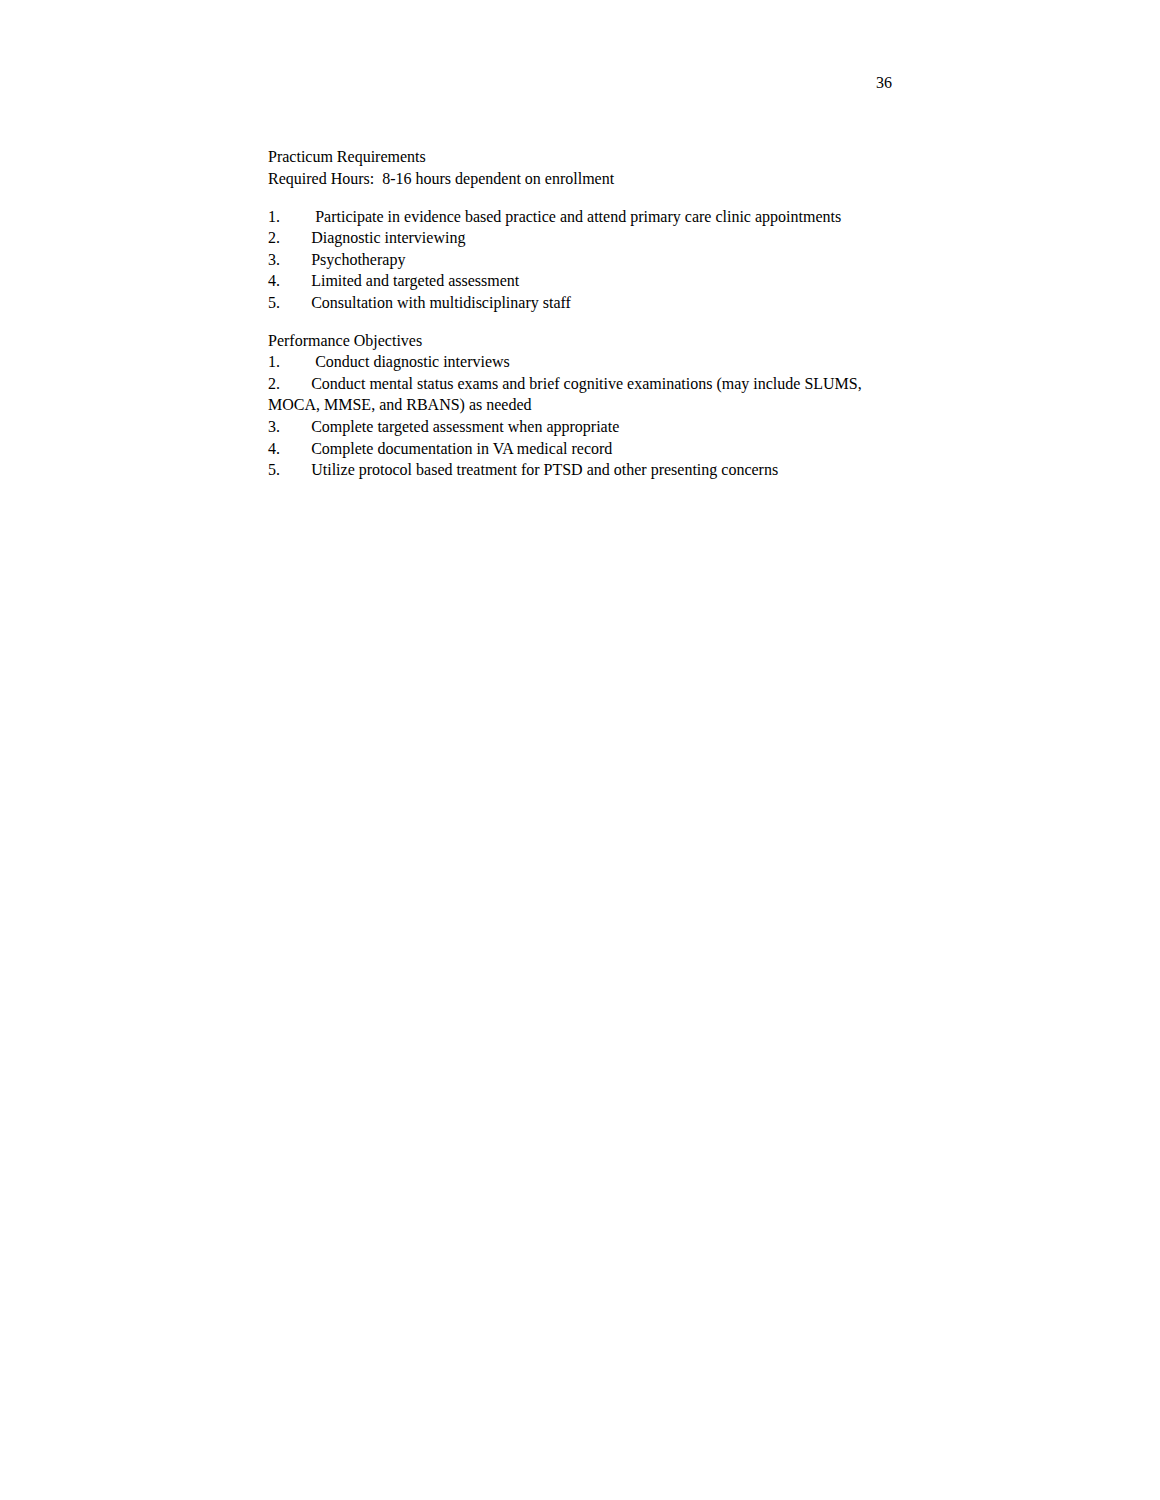36
Practicum Requirements
Required Hours: 8-16 hours dependent on enrollment
1. Participate in evidence based practice and attend primary care clinic appointments
2. Diagnostic interviewing
3. Psychotherapy
4. Limited and targeted assessment
5. Consultation with multidisciplinary staff
Performance Objectives
1. Conduct diagnostic interviews
2. Conduct mental status exams and brief cognitive examinations (may include SLUMS,
MOCA, MMSE, and RBANS) as needed
3. Complete targeted assessment when appropriate
4. Complete documentation in VA medical record
5. Utilize protocol based treatment for PTSD and other presenting concerns